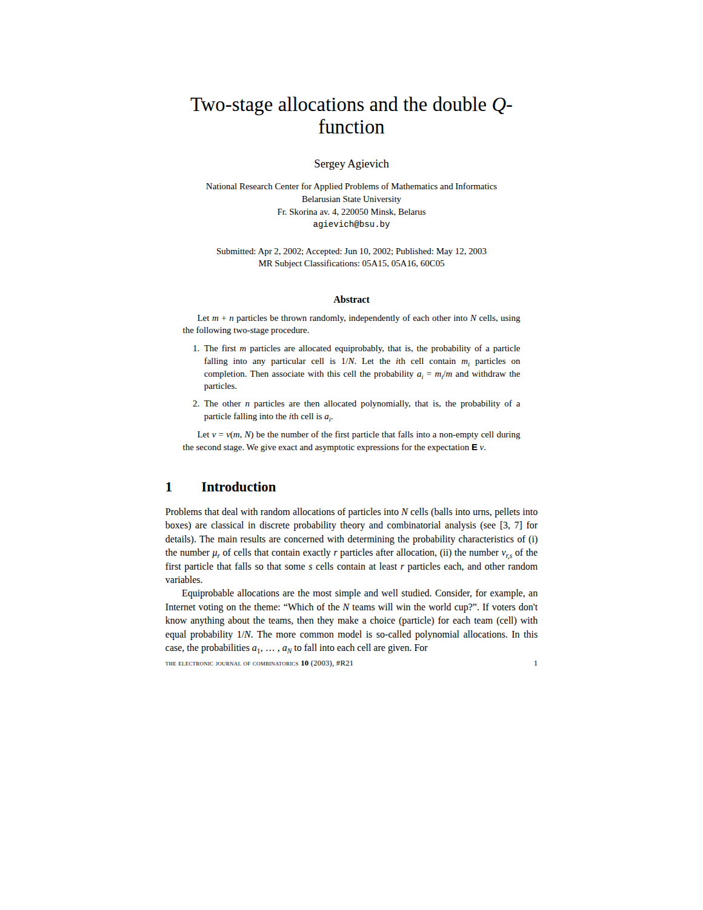Two-stage allocations and the double Q-function
Sergey Agievich
National Research Center for Applied Problems of Mathematics and Informatics
Belarusian State University
Fr. Skorina av. 4, 220050 Minsk, Belarus
agievich@bsu.by
Submitted: Apr 2, 2002; Accepted: Jun 10, 2002; Published: May 12, 2003
MR Subject Classifications: 05A15, 05A16, 60C05
Abstract
Let m + n particles be thrown randomly, independently of each other into N cells, using the following two-stage procedure.
The first m particles are allocated equiprobably, that is, the probability of a particle falling into any particular cell is 1/N. Let the ith cell contain mi particles on completion. Then associate with this cell the probability ai = mi/m and withdraw the particles.
The other n particles are then allocated polynomially, that is, the probability of a particle falling into the ith cell is ai.
Let ν = ν(m, N) be the number of the first particle that falls into a non-empty cell during the second stage. We give exact and asymptotic expressions for the expectation E ν.
1 Introduction
Problems that deal with random allocations of particles into N cells (balls into urns, pellets into boxes) are classical in discrete probability theory and combinatorial analysis (see [3, 7] for details). The main results are concerned with determining the probability characteristics of (i) the number μr of cells that contain exactly r particles after allocation, (ii) the number νr,s of the first particle that falls so that some s cells contain at least r particles each, and other random variables.
Equiprobable allocations are the most simple and well studied. Consider, for example, an Internet voting on the theme: “Which of the N teams will win the world cup?”. If voters don't know anything about the teams, then they make a choice (particle) for each team (cell) with equal probability 1/N. The more common model is so-called polynomial allocations. In this case, the probabilities a1, … , aN to fall into each cell are given. For
the electronic journal of combinatorics 10 (2003), #R21
1